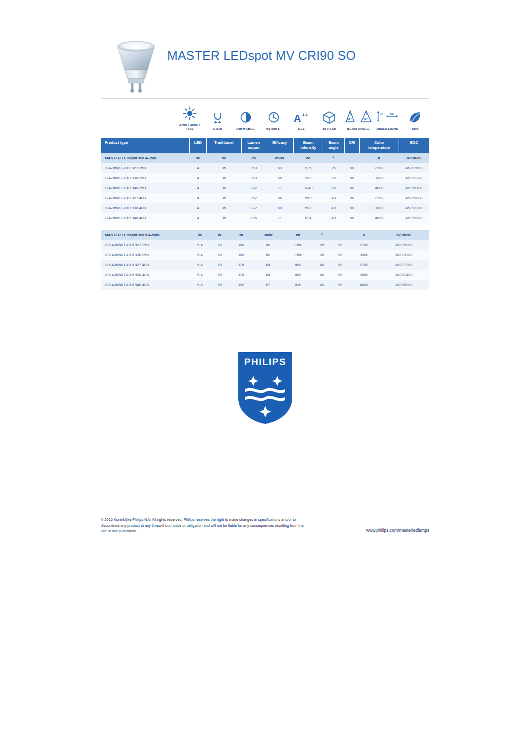MASTER LEDspot MV CRI90 SO
2700 / 3000 / 4000
GU10
DIMMABLE
50.000 H
A ++
EEL
10 PACK
25° 40°
BEAM ANGLE
55 50
DIMENSIONS
89%
| Product type | LED | Traditional | Lumen output | Efficacy | Beam intensity | Beam angle | CRI | Color temperature | EOC |
| --- | --- | --- | --- | --- | --- | --- | --- | --- | --- |
| MASTER LEDspot MV 4-35W | W | W | lm | lm/W | cd | ° | | K | 8718696 |
| D 4-35W GU10 927 25D | 4 | 35 | 250 | 63 | 925 | 25 | 90 | 2700 | 45727600 |
| D 4-35W GU10 930 25D | 4 | 35 | 260 | 65 | 962 | 25 | 90 | 3000 | 45731300 |
| D 4-35W GU10 940 25D | 4 | 35 | 282 | 71 | 1040 | 25 | 90 | 4000 | 45735100 |
| D 4-35W GU10 927 40D | 4 | 35 | 262 | 66 | 560 | 40 | 90 | 2700 | 45729000 |
| D 4-35W GU10 930 40D | 4 | 35 | 272 | 68 | 582 | 40 | 90 | 3000 | 45733700 |
| D 4-35W GU10 940 40D | 4 | 35 | 285 | 71 | 624 | 40 | 90 | 4000 | 45739900 |
| MASTER LEDspot MV 5.4-50W | W | W | lm | lm/W | cd | ° | | K | 8718696 |
| D 5.4-50W GU10 927 25D | 5.4 | 50 | 360 | 80 | 1350 | 25 | 90 | 2700 | 45715300 |
| D 5.4-50W GU10 930 25D | 5.4 | 50 | 360 | 80 | 1350 | 25 | 90 | 3000 | 45719100 |
| D 5.4-50W GU10 927 40D | 5.4 | 50 | 378 | 84 | 800 | 40 | 90 | 2700 | 45717700 |
| D 5.4-50W GU10 930 40D | 5.4 | 50 | 378 | 84 | 800 | 40 | 90 | 3000 | 45721400 |
| D 5.4-50W GU10 940 40D | 5.4 | 50 | 392 | 87 | 830 | 40 | 90 | 4000 | 45725200 |
PHILIPS
© 2015 Koninklijke Philips N.V. All rights reserved. Philips reserves the right to make changes in specifications and/or to discontinue any product at any timewithout notice or obligation and will not be liable for any consequences resulting from the use of this publication.
www.philips.com/masterledlamps